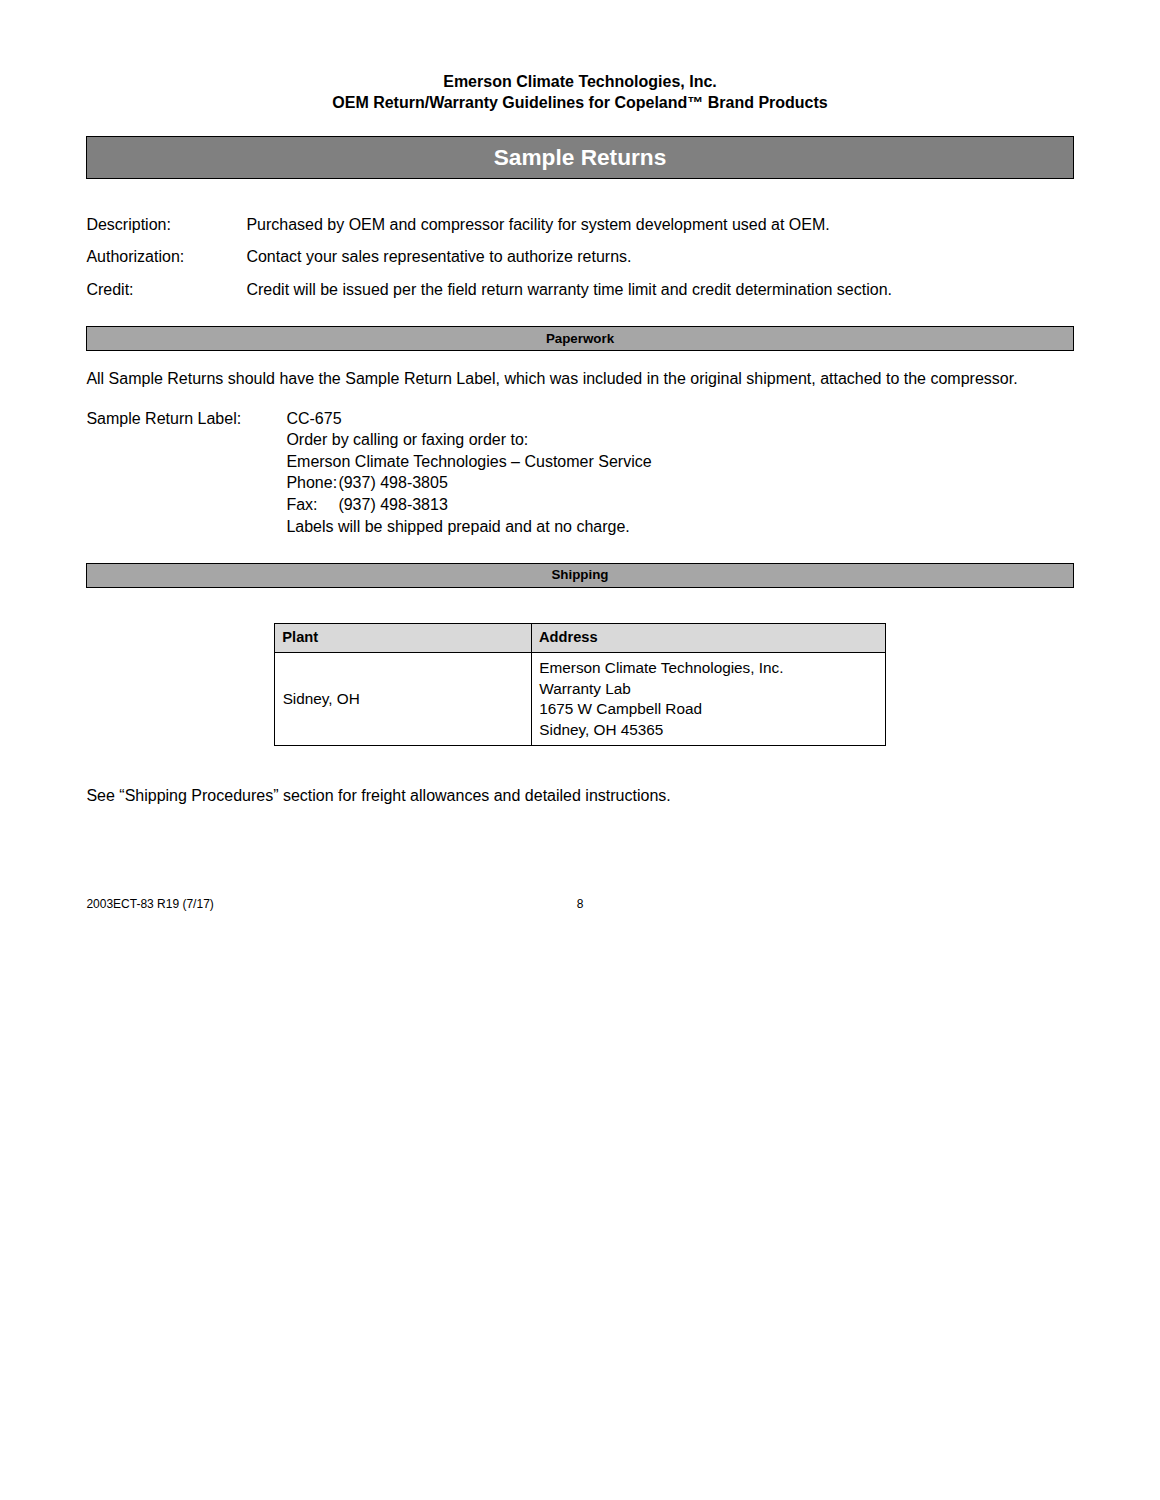Emerson Climate Technologies, Inc.
OEM Return/Warranty Guidelines for Copeland™ Brand Products
Sample Returns
| Description: | Purchased by OEM and compressor facility for system development used at OEM. |
| Authorization: | Contact your sales representative to authorize returns. |
| Credit: | Credit will be issued per the field return warranty time limit and credit determination section. |
Paperwork
All Sample Returns should have the Sample Return Label, which was included in the original shipment, attached to the compressor.
| Sample Return Label: | CC-675 Order by calling or faxing order to: Emerson Climate Technologies – Customer Service Phone: (937) 498-3805 Fax: (937) 498-3813 Labels will be shipped prepaid and at no charge. |
Shipping
| Plant | Address |
| --- | --- |
| Sidney, OH | Emerson Climate Technologies, Inc. Warranty Lab 1675 W Campbell Road Sidney, OH 45365 |
See “Shipping Procedures” section for freight allowances and detailed instructions.
2003ECT-83 R19 (7/17) 8